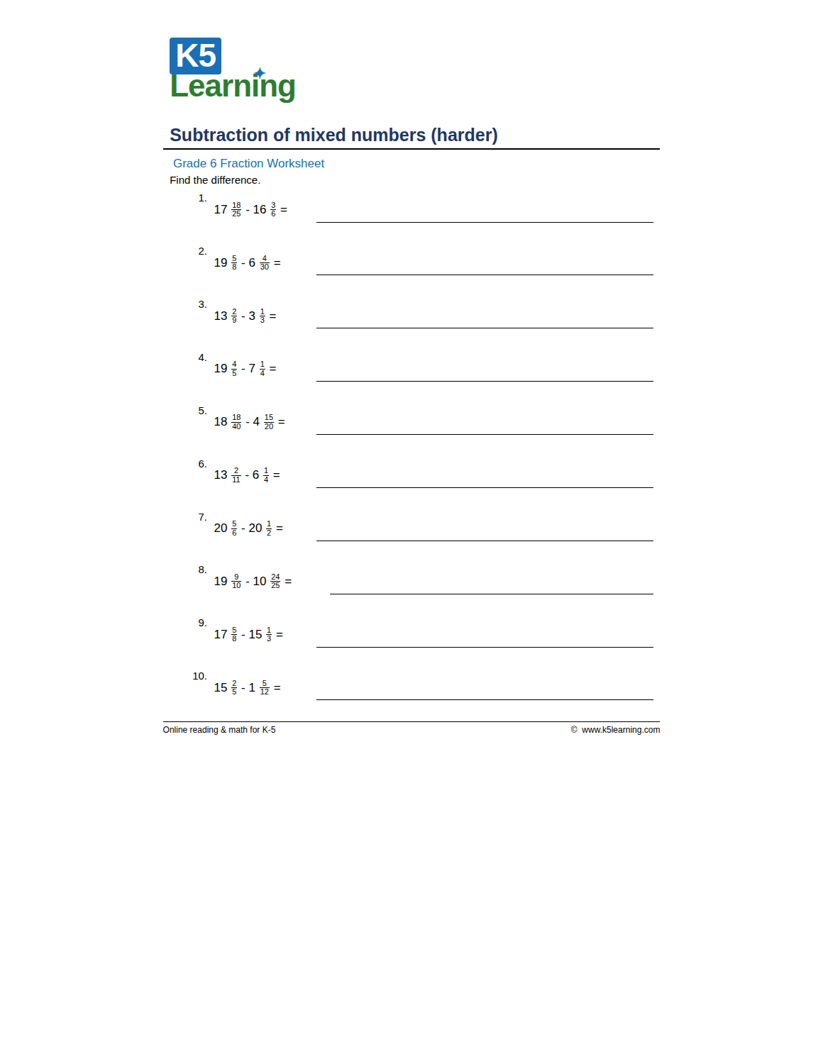K5 Learning✦
Subtraction of mixed numbers (harder)
Grade 6 Fraction Worksheet
Find the difference.
17 1825 - 16 36 =
19 58 - 6 430 =
13 29 - 3 13 =
19 45 - 7 14 =
18 1840 - 4 1520 =
13 211 - 6 14 =
20 56 - 20 12 =
19 910 - 10 2425 =
17 58 - 15 13 =
15 25 - 1 512 =
Online reading & math for K-5 © www.k5learning.com